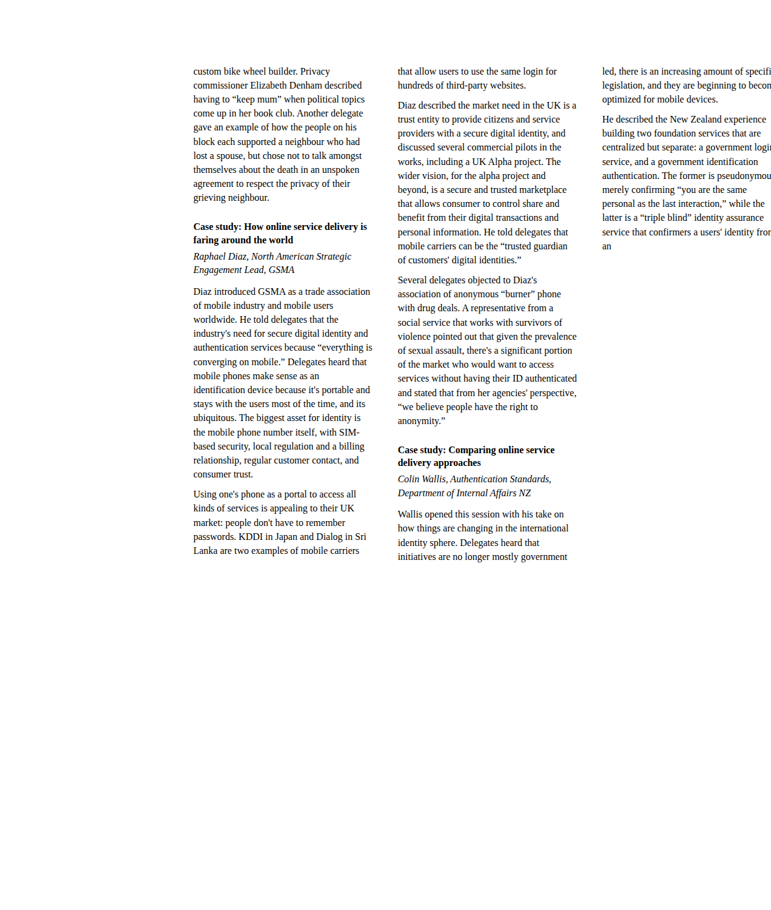custom bike wheel builder. Privacy commissioner Elizabeth Denham described having to “keep mum” when political topics come up in her book club. Another delegate gave an example of how the people on his block each supported a neighbour who had lost a spouse, but chose not to talk amongst themselves about the death in an unspoken agreement to respect the privacy of their grieving neighbour.
Case study: How online service delivery is faring around the world
Raphael Diaz, North American Strategic Engagement Lead, GSMA
Diaz introduced GSMA as a trade association of mobile industry and mobile users worldwide. He told delegates that the industry's need for secure digital identity and authentication services because “everything is converging on mobile.” Delegates heard that mobile phones make sense as an identification device because it's portable and stays with the users most of the time, and its ubiquitous. The biggest asset for identity is the mobile phone number itself, with SIM-based security, local regulation and a billing relationship, regular customer contact, and consumer trust.
Using one's phone as a portal to access all kinds of services is appealing to their UK market: people don't have to remember passwords. KDDI in Japan and Dialog in Sri Lanka are two examples of mobile carriers that allow users to use the same login for hundreds of third-party websites.
Diaz described the market need in the UK is a trust entity to provide citizens and service providers with a secure digital identity, and discussed several commercial pilots in the works, including a UK Alpha project. The wider vision, for the alpha project and beyond, is a secure and trusted marketplace that allows consumer to control share and benefit from their digital transactions and personal information. He told delegates that mobile carriers can be the “trusted guardian of customers' digital identities.”
Several delegates objected to Diaz's association of anonymous “burner” phone with drug deals. A representative from a social service that works with survivors of violence pointed out that given the prevalence of sexual assault, there's a significant portion of the market who would want to access services without having their ID authenticated and stated that from her agencies' perspective, “we believe people have the right to anonymity.”
Case study: Comparing online service delivery approaches
Colin Wallis, Authentication Standards, Department of Internal Affairs NZ
Wallis opened this session with his take on how things are changing in the international identity sphere. Delegates heard that initiatives are no longer mostly government led, there is an increasing amount of specific legislation, and they are beginning to become optimized for mobile devices.
He described the New Zealand experience building two foundation services that are centralized but separate: a government login service, and a government identification authentication. The former is pseudonymous, merely confirming “you are the same personal as the last interaction,” while the latter is a “triple blind” identity assurance service that confirmers a users' identity from an